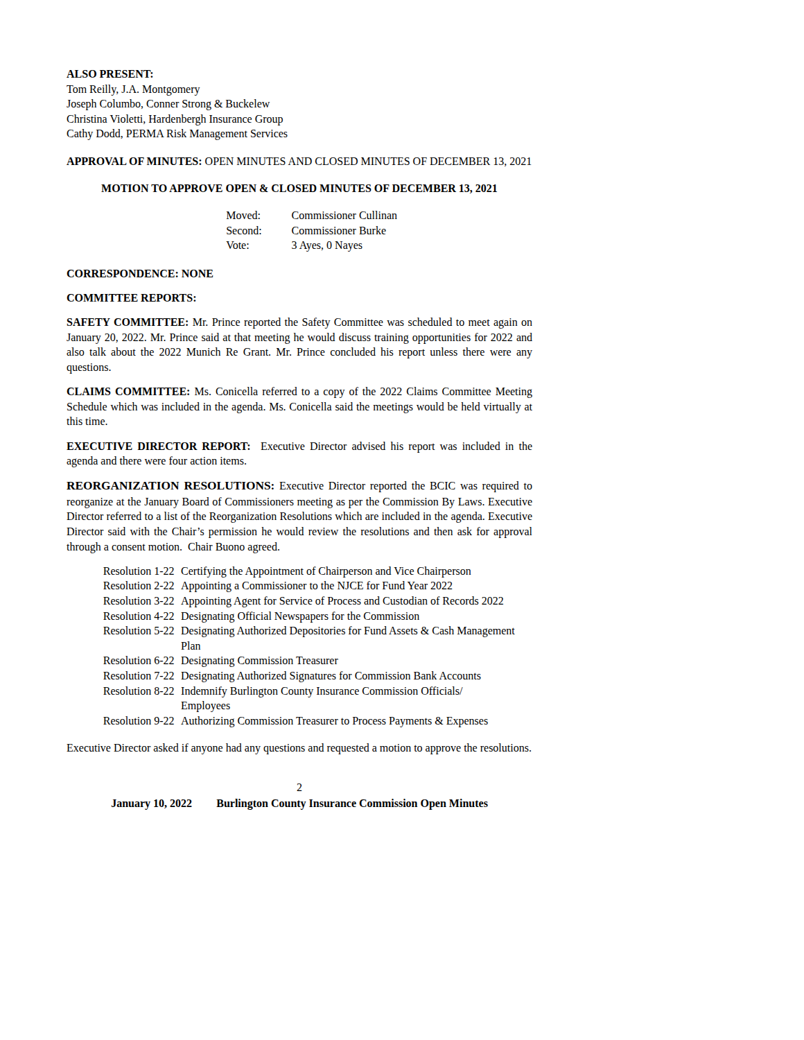ALSO PRESENT:
Tom Reilly, J.A. Montgomery
Joseph Columbo, Conner Strong & Buckelew
Christina Violetti, Hardenbergh Insurance Group
Cathy Dodd, PERMA Risk Management Services
APPROVAL OF MINUTES: OPEN MINUTES AND CLOSED MINUTES OF DECEMBER 13, 2021
MOTION TO APPROVE OPEN & CLOSED MINUTES OF DECEMBER 13, 2021
| | Moved: | Commissioner Cullinan |
| | Second: | Commissioner Burke |
| | Vote: | 3 Ayes, 0 Nayes |
CORRESPONDENCE: NONE
COMMITTEE REPORTS:
SAFETY COMMITTEE: Mr. Prince reported the Safety Committee was scheduled to meet again on January 20, 2022. Mr. Prince said at that meeting he would discuss training opportunities for 2022 and also talk about the 2022 Munich Re Grant. Mr. Prince concluded his report unless there were any questions.
CLAIMS COMMITTEE: Ms. Conicella referred to a copy of the 2022 Claims Committee Meeting Schedule which was included in the agenda. Ms. Conicella said the meetings would be held virtually at this time.
EXECUTIVE DIRECTOR REPORT: Executive Director advised his report was included in the agenda and there were four action items.
REORGANIZATION RESOLUTIONS: Executive Director reported the BCIC was required to reorganize at the January Board of Commissioners meeting as per the Commission By Laws. Executive Director referred to a list of the Reorganization Resolutions which are included in the agenda. Executive Director said with the Chair’s permission he would review the resolutions and then ask for approval through a consent motion. Chair Buono agreed.
| Resolution 1-22 | Certifying the Appointment of Chairperson and Vice Chairperson |
| Resolution 2-22 | Appointing a Commissioner to the NJCE for Fund Year 2022 |
| Resolution 3-22 | Appointing Agent for Service of Process and Custodian of Records 2022 |
| Resolution 4-22 | Designating Official Newspapers for the Commission |
| Resolution 5-22 | Designating Authorized Depositories for Fund Assets & Cash Management |
| | Plan |
| Resolution 6-22 | Designating Commission Treasurer |
| Resolution 7-22 | Designating Authorized Signatures for Commission Bank Accounts |
| Resolution 8-22 | Indemnify Burlington County Insurance Commission Officials/ |
| | Employees |
| Resolution 9-22 | Authorizing Commission Treasurer to Process Payments & Expenses |
Executive Director asked if anyone had any questions and requested a motion to approve the resolutions.
2
January 10, 2022 Burlington County Insurance Commission Open Minutes